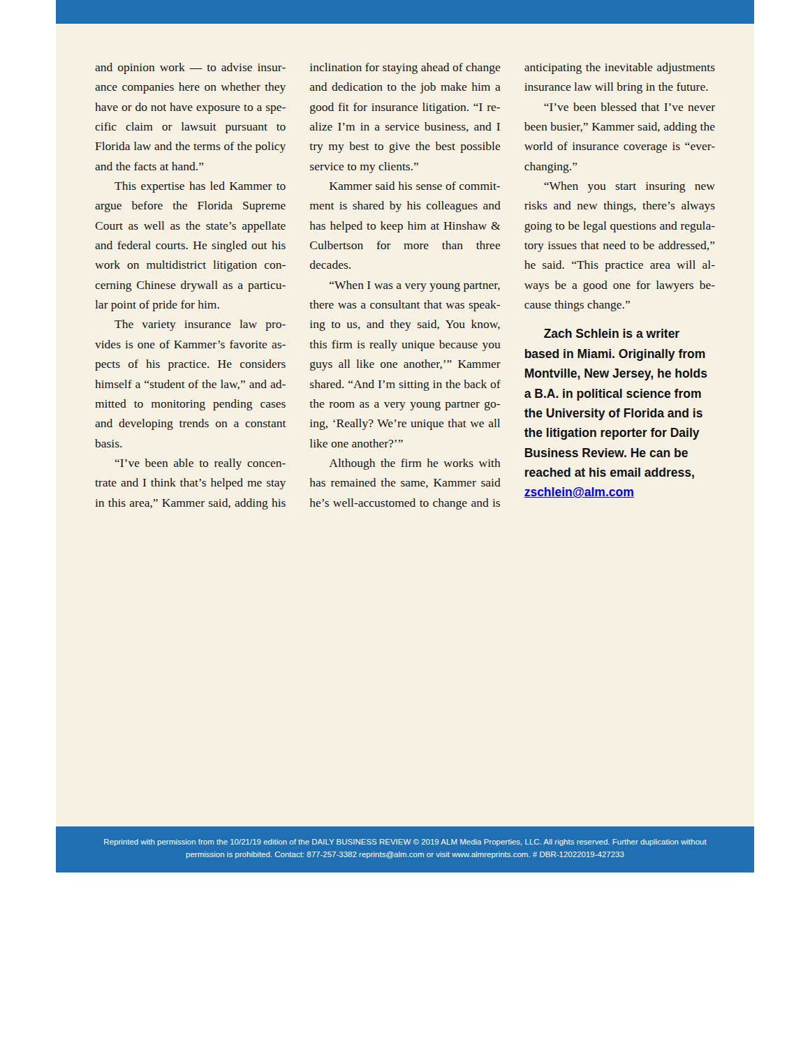and opinion work — to advise insurance companies here on whether they have or do not have exposure to a specific claim or lawsuit pursuant to Florida law and the terms of the policy and the facts at hand.”
This expertise has led Kammer to argue before the Florida Supreme Court as well as the state’s appellate and federal courts. He singled out his work on multidistrict litigation concerning Chinese drywall as a particular point of pride for him.
The variety insurance law provides is one of Kammer’s favorite aspects of his practice. He considers himself a “student of the law,” and admitted to monitoring pending cases and developing trends on a constant basis.
“I’ve been able to really concentrate and I think that’s helped me stay in this area,” Kammer said, adding his inclination for staying ahead of change and dedication to the job make him a good fit for insurance litigation. “I realize I’m in a service business, and I try my best to give the best possible service to my clients.”
Kammer said his sense of commitment is shared by his colleagues and has helped to keep him at Hinshaw & Culbertson for more than three decades.
“When I was a very young partner, there was a consultant that was speaking to us, and they said, You know, this firm is really unique because you guys all like one another,’” Kammer shared. “And I’m sitting in the back of the room as a very young partner going, ‘Really? We’re unique that we all like one another?’”
Although the firm he works with has remained the same, Kammer said he’s well-accustomed to change and is anticipating the inevitable adjustments insurance law will bring in the future.
“I’ve been blessed that I’ve never been busier,” Kammer said, adding the world of insurance coverage is “ever-changing.”
“When you start insuring new risks and new things, there’s always going to be legal questions and regulatory issues that need to be addressed,” he said. “This practice area will always be a good one for lawyers because things change.”
Zach Schlein is a writer based in Miami. Originally from Montville, New Jersey, he holds a B.A. in political science from the University of Florida and is the litigation reporter for Daily Business Review. He can be reached at his email address, zschlein@alm.com
Reprinted with permission from the 10/21/19 edition of the DAILY BUSINESS REVIEW © 2019 ALM Media Properties, LLC. All rights reserved. Further duplication without permission is prohibited. Contact: 877-257-3382 reprints@alm.com or visit www.almreprints.com. # DBR-12022019-427233